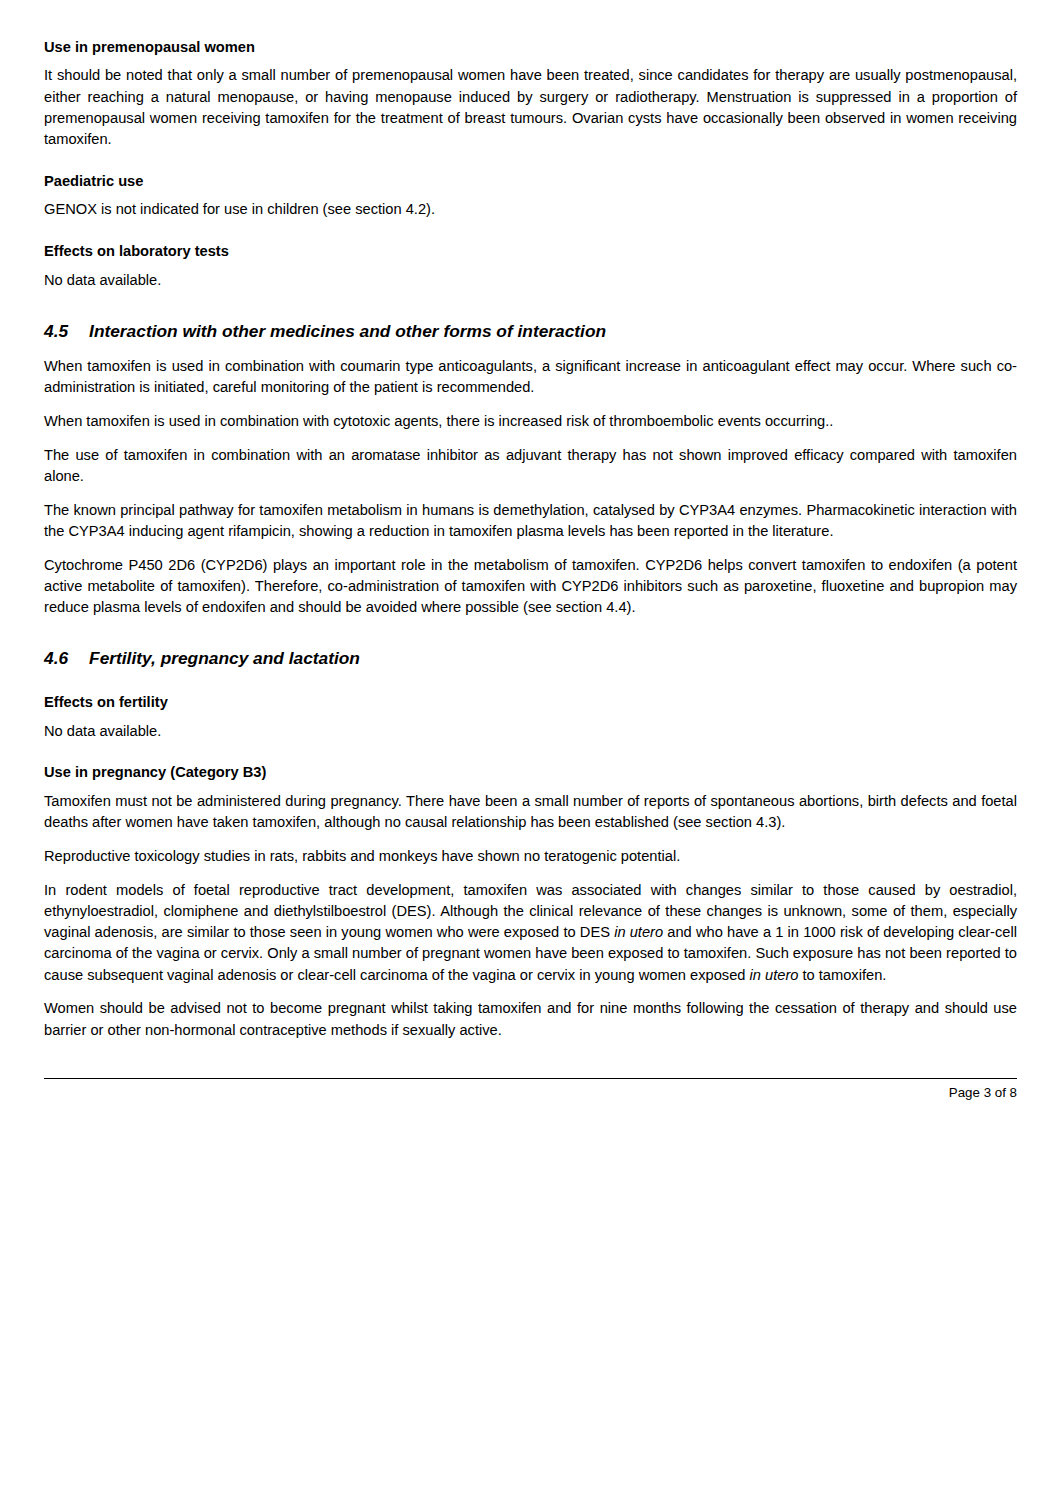Use in premenopausal women
It should be noted that only a small number of premenopausal women have been treated, since candidates for therapy are usually postmenopausal, either reaching a natural menopause, or having menopause induced by surgery or radiotherapy. Menstruation is suppressed in a proportion of premenopausal women receiving tamoxifen for the treatment of breast tumours. Ovarian cysts have occasionally been observed in women receiving tamoxifen.
Paediatric use
GENOX is not indicated for use in children (see section 4.2).
Effects on laboratory tests
No data available.
4.5 Interaction with other medicines and other forms of interaction
When tamoxifen is used in combination with coumarin type anticoagulants, a significant increase in anticoagulant effect may occur. Where such co-administration is initiated, careful monitoring of the patient is recommended.
When tamoxifen is used in combination with cytotoxic agents, there is increased risk of thromboembolic events occurring..
The use of tamoxifen in combination with an aromatase inhibitor as adjuvant therapy has not shown improved efficacy compared with tamoxifen alone.
The known principal pathway for tamoxifen metabolism in humans is demethylation, catalysed by CYP3A4 enzymes. Pharmacokinetic interaction with the CYP3A4 inducing agent rifampicin, showing a reduction in tamoxifen plasma levels has been reported in the literature.
Cytochrome P450 2D6 (CYP2D6) plays an important role in the metabolism of tamoxifen. CYP2D6 helps convert tamoxifen to endoxifen (a potent active metabolite of tamoxifen). Therefore, co-administration of tamoxifen with CYP2D6 inhibitors such as paroxetine, fluoxetine and bupropion may reduce plasma levels of endoxifen and should be avoided where possible (see section 4.4).
4.6 Fertility, pregnancy and lactation
Effects on fertility
No data available.
Use in pregnancy (Category B3)
Tamoxifen must not be administered during pregnancy. There have been a small number of reports of spontaneous abortions, birth defects and foetal deaths after women have taken tamoxifen, although no causal relationship has been established (see section 4.3).
Reproductive toxicology studies in rats, rabbits and monkeys have shown no teratogenic potential.
In rodent models of foetal reproductive tract development, tamoxifen was associated with changes similar to those caused by oestradiol, ethynyloestradiol, clomiphene and diethylstilboestrol (DES). Although the clinical relevance of these changes is unknown, some of them, especially vaginal adenosis, are similar to those seen in young women who were exposed to DES in utero and who have a 1 in 1000 risk of developing clear-cell carcinoma of the vagina or cervix. Only a small number of pregnant women have been exposed to tamoxifen. Such exposure has not been reported to cause subsequent vaginal adenosis or clear-cell carcinoma of the vagina or cervix in young women exposed in utero to tamoxifen.
Women should be advised not to become pregnant whilst taking tamoxifen and for nine months following the cessation of therapy and should use barrier or other non-hormonal contraceptive methods if sexually active.
Page 3 of 8